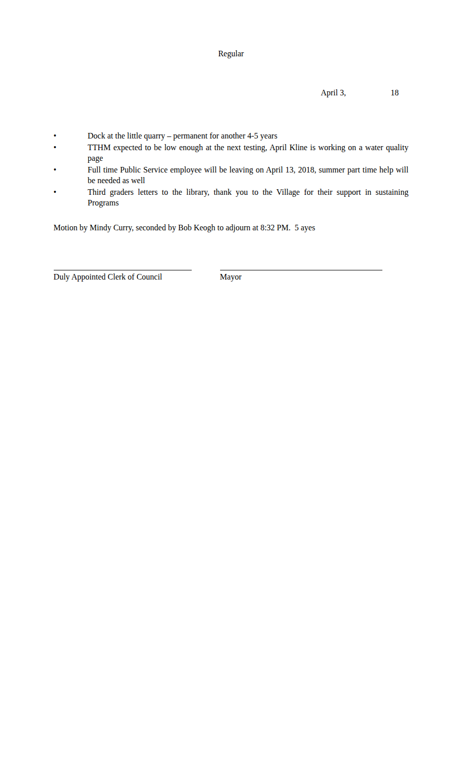Regular
April 3, 18
Dock at the little quarry – permanent for another 4-5 years
TTHM expected to be low enough at the next testing, April Kline is working on a water quality page
Full time Public Service employee will be leaving on April 13, 2018, summer part time help will be needed as well
Third graders letters to the library, thank you to the Village for their support in sustaining Programs
Motion by Mindy Curry, seconded by Bob Keogh to adjourn at 8:32 PM. 5 ayes
Duly Appointed Clerk of Council
Mayor